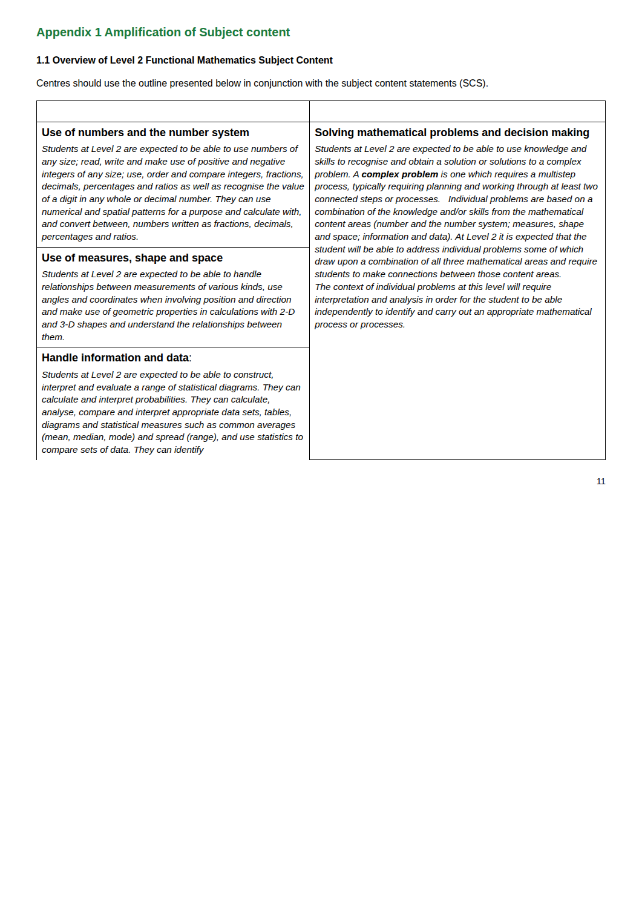Appendix 1 Amplification of Subject content
1.1 Overview of Level 2 Functional Mathematics Subject Content
Centres should use the outline presented below in conjunction with the subject content statements (SCS).
| Use of numbers and the number system Students at Level 2 are expected to be able to use numbers of any size; read, write and make use of positive and negative integers of any size; use, order and compare integers, fractions, decimals, percentages and ratios as well as recognise the value of a digit in any whole or decimal number. They can use numerical and spatial patterns for a purpose and calculate with, and convert between, numbers written as fractions, decimals, percentages and ratios. | Solving mathematical problems and decision making Students at Level 2 are expected to be able to use knowledge and skills to recognise and obtain a solution or solutions to a complex problem. A complex problem is one which requires a multistep process, typically requiring planning and working through at least two connected steps or processes. Individual problems are based on a combination of the knowledge and/or skills from the mathematical content areas (number and the number system; measures, shape and space; information and data). At Level 2 it is expected that the student will be able to address individual problems some of which draw upon a combination of all three mathematical areas and require students to make connections between those content areas. The context of individual problems at this level will require interpretation and analysis in order for the student to be able independently to identify and carry out an appropriate mathematical process or processes. |
| Use of measures, shape and space Students at Level 2 are expected to be able to handle relationships between measurements of various kinds, use angles and coordinates when involving position and direction and make use of geometric properties in calculations with 2-D and 3-D shapes and understand the relationships between them. |
| Handle information and data : Students at Level 2 are expected to be able to construct, interpret and evaluate a range of statistical diagrams. They can calculate and interpret probabilities. They can calculate, analyse, compare and interpret appropriate data sets, tables, diagrams and statistical measures such as common averages (mean, median, mode) and spread (range), and use statistics to compare sets of data. They can identify |
11